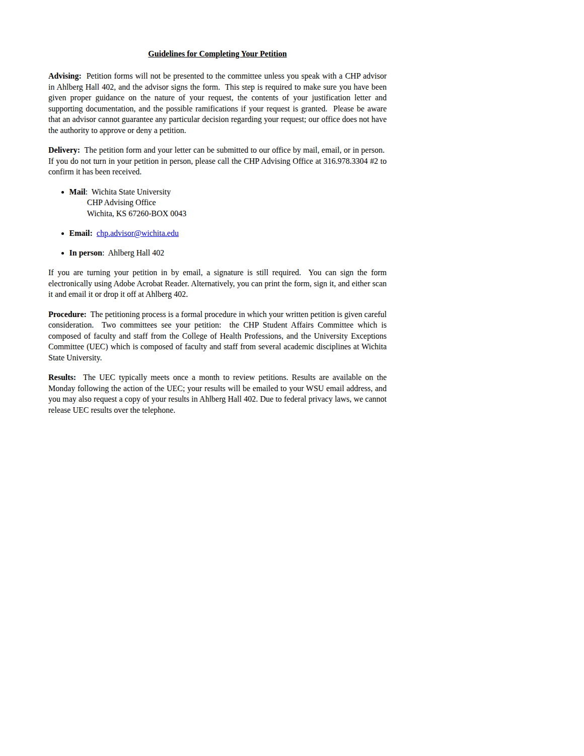Guidelines for Completing Your Petition
Advising: Petition forms will not be presented to the committee unless you speak with a CHP advisor in Ahlberg Hall 402, and the advisor signs the form. This step is required to make sure you have been given proper guidance on the nature of your request, the contents of your justification letter and supporting documentation, and the possible ramifications if your request is granted. Please be aware that an advisor cannot guarantee any particular decision regarding your request; our office does not have the authority to approve or deny a petition.
Delivery: The petition form and your letter can be submitted to our office by mail, email, or in person. If you do not turn in your petition in person, please call the CHP Advising Office at 316.978.3304 #2 to confirm it has been received.
Mail: Wichita State University
CHP Advising Office Wichita, KS 67260-BOX 0043
Email: chp.advisor@wichita.edu
In person: Ahlberg Hall 402
If you are turning your petition in by email, a signature is still required. You can sign the form electronically using Adobe Acrobat Reader. Alternatively, you can print the form, sign it, and either scan it and email it or drop it off at Ahlberg 402.
Procedure: The petitioning process is a formal procedure in which your written petition is given careful consideration. Two committees see your petition: the CHP Student Affairs Committee which is composed of faculty and staff from the College of Health Professions, and the University Exceptions Committee (UEC) which is composed of faculty and staff from several academic disciplines at Wichita State University.
Results: The UEC typically meets once a month to review petitions. Results are available on the Monday following the action of the UEC; your results will be emailed to your WSU email address, and you may also request a copy of your results in Ahlberg Hall 402. Due to federal privacy laws, we cannot release UEC results over the telephone.